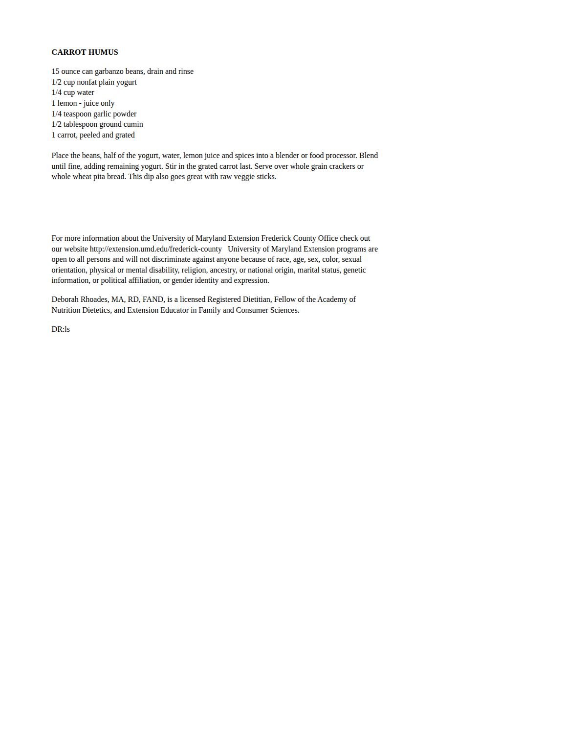CARROT HUMUS
15 ounce can garbanzo beans, drain and rinse
1/2 cup nonfat plain yogurt
1/4 cup water
1 lemon - juice only
1/4 teaspoon garlic powder
1/2 tablespoon ground cumin
1 carrot, peeled and grated
Place the beans, half of the yogurt, water, lemon juice and spices into a blender or food processor. Blend until fine, adding remaining yogurt. Stir in the grated carrot last. Serve over whole grain crackers or whole wheat pita bread. This dip also goes great with raw veggie sticks.
For more information about the University of Maryland Extension Frederick County Office check out our website http://extension.umd.edu/frederick-county University of Maryland Extension programs are open to all persons and will not discriminate against anyone because of race, age, sex, color, sexual orientation, physical or mental disability, religion, ancestry, or national origin, marital status, genetic information, or political affiliation, or gender identity and expression.
Deborah Rhoades, MA, RD, FAND, is a licensed Registered Dietitian, Fellow of the Academy of Nutrition Dietetics, and Extension Educator in Family and Consumer Sciences.
DR:ls